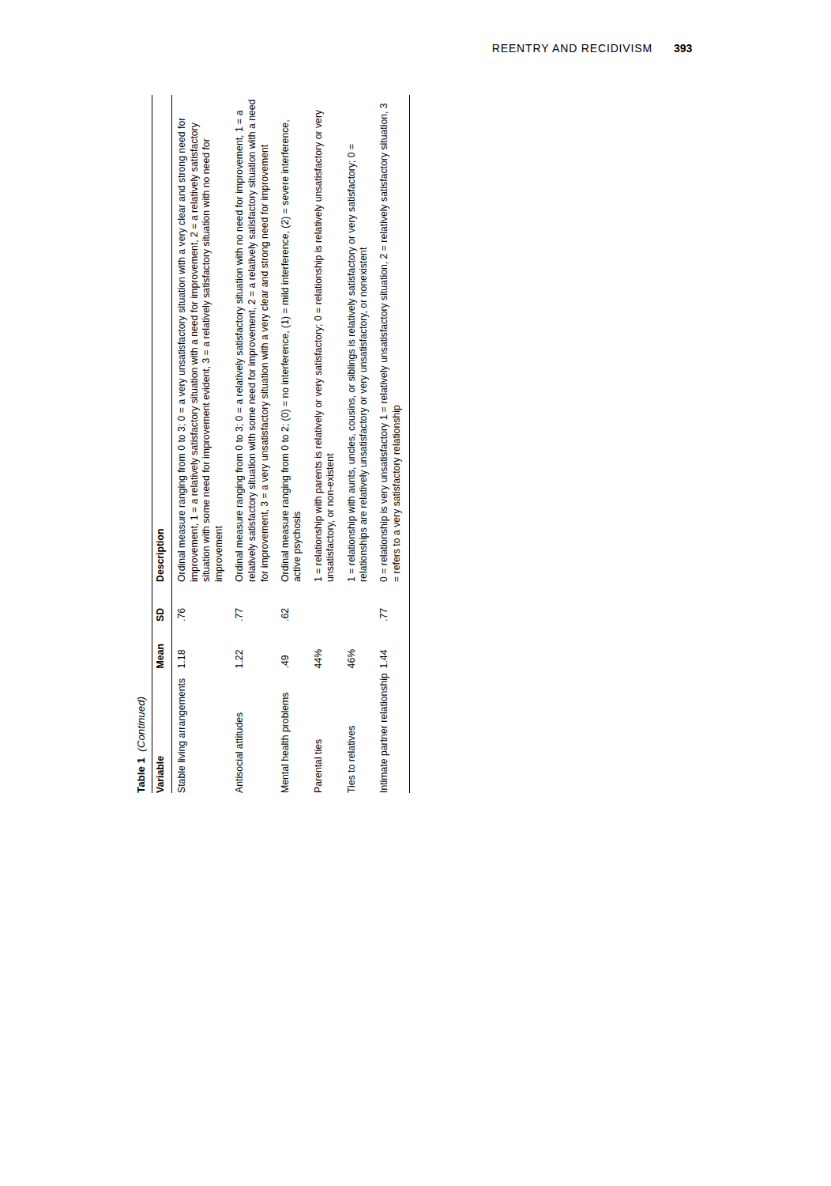REENTRY AND RECIDIVISM 393
Table 1 (Continued)
| Variable | Mean | SD | Description |
| --- | --- | --- | --- |
| Stable living arrangements | 1.18 | .76 | Ordinal measure ranging from 0 to 3; 0 = a very unsatisfactory situation with a very clear and strong need for improvement, 1 = a relatively satisfactory situation with a need for improvement, 2 = a relatively satisfactory situation with some need for improvement evident, 3 = a relatively satisfactory situation with no need for improvement |
| Antisocial attitudes | 1.22 | .77 | Ordinal measure ranging from 0 to 3; 0 = a relatively satisfactory situation with no need for improvement, 1 = a relatively satisfactory situation with some need for improvement, 2 = a relatively satisfactory situation with a need for improvement, 3 = a very unsatisfactory situation with a very clear and strong need for improvement |
| Mental health problems | .49 | .62 | Ordinal measure ranging from 0 to 2; (0) = no interference, (1) = mild interference, (2) = severe interference, active psychosis |
| Parental ties | 44% | | 1 = relationship with parents is relatively or very satisfactory; 0 = relationship is relatively unsatisfactory or very unsatisfactory, or non-existent |
| Ties to relatives | 46% | | 1 = relationship with aunts, uncles, cousins, or siblings is relatively satisfactory or very satisfactory; 0 = relationships are relatively unsatisfactory or very unsatisfactory, or nonexistent |
| Intimate partner relationship | 1.44 | .77 | 0 = relationship is very unsatisfactory 1 = relatively unsatisfactory situation, 2 = relatively satisfactory situation, 3 = refers to a very satisfactory relationship |